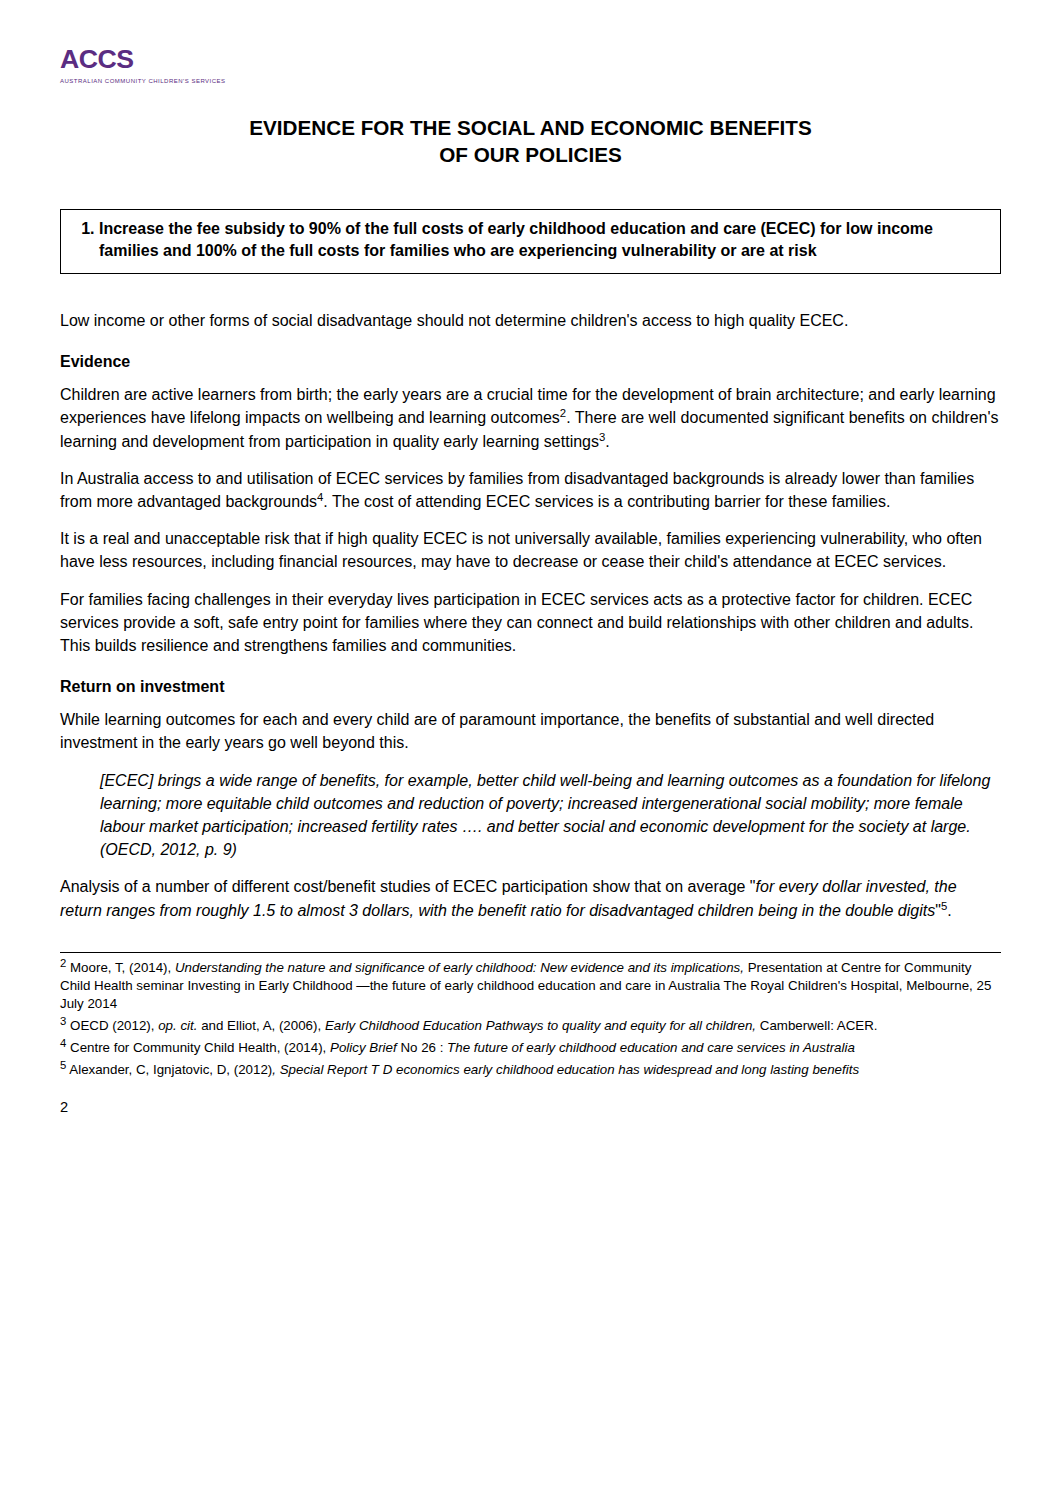ACCS
AUSTRALIAN COMMUNITY CHILDREN'S SERVICES
EVIDENCE FOR THE SOCIAL AND ECONOMIC BENEFITS
OF OUR POLICIES
Increase the fee subsidy to 90% of the full costs of early childhood education and care (ECEC) for low income families and 100% of the full costs for families who are experiencing vulnerability or are at risk
Low income or other forms of social disadvantage should not determine children's access to high quality ECEC.
Evidence
Children are active learners from birth; the early years are a crucial time for the development of brain architecture; and early learning experiences have lifelong impacts on wellbeing and learning outcomes2. There are well documented significant benefits on children's learning and development from participation in quality early learning settings3.
In Australia access to and utilisation of ECEC services by families from disadvantaged backgrounds is already lower than families from more advantaged backgrounds4. The cost of attending ECEC services is a contributing barrier for these families.
It is a real and unacceptable risk that if high quality ECEC is not universally available, families experiencing vulnerability, who often have less resources, including financial resources, may have to decrease or cease their child's attendance at ECEC services.
For families facing challenges in their everyday lives participation in ECEC services acts as a protective factor for children. ECEC services provide a soft, safe entry point for families where they can connect and build relationships with other children and adults. This builds resilience and strengthens families and communities.
Return on investment
While learning outcomes for each and every child are of paramount importance, the benefits of substantial and well directed investment in the early years go well beyond this.
[ECEC] brings a wide range of benefits, for example, better child well-being and learning outcomes as a foundation for lifelong learning; more equitable child outcomes and reduction of poverty; increased intergenerational social mobility; more female labour market participation; increased fertility rates …. and better social and economic development for the society at large. (OECD, 2012, p. 9)
Analysis of a number of different cost/benefit studies of ECEC participation show that on average "for every dollar invested, the return ranges from roughly 1.5 to almost 3 dollars, with the benefit ratio for disadvantaged children being in the double digits"5.
2 Moore, T, (2014), Understanding the nature and significance of early childhood: New evidence and its implications, Presentation at Centre for Community Child Health seminar Investing in Early Childhood —the future of early childhood education and care in Australia The Royal Children's Hospital, Melbourne, 25 July 2014
3 OECD (2012), op. cit. and Elliot, A, (2006), Early Childhood Education Pathways to quality and equity for all children, Camberwell: ACER.
4 Centre for Community Child Health, (2014), Policy Brief No 26 : The future of early childhood education and care services in Australia
5 Alexander, C, Ignjatovic, D, (2012), Special Report T D economics early childhood education has widespread and long lasting benefits
2